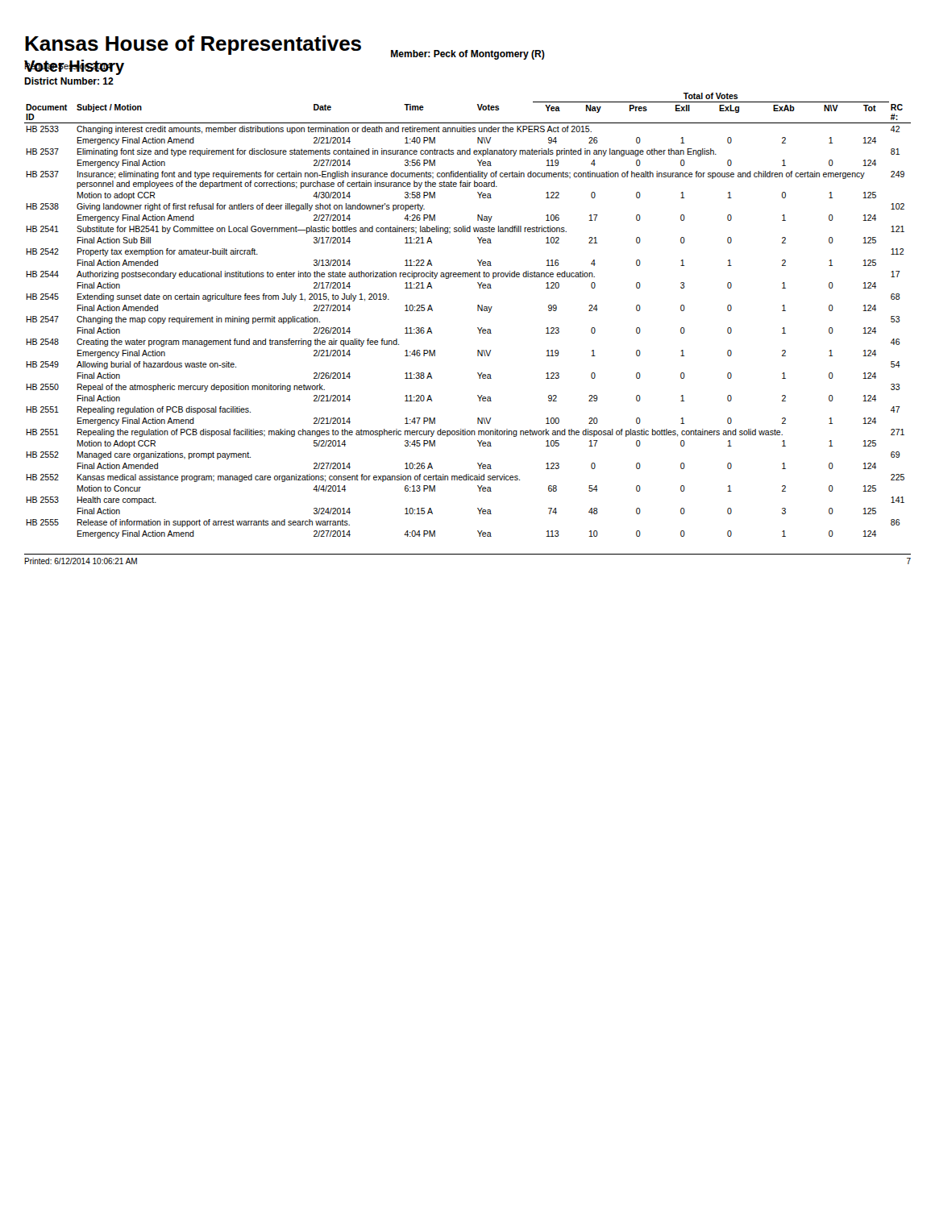Kansas House of Representatives
Voter History
Member: Peck of Montgomery (R)
Regular Session 2014
District Number: 12
| | Total of Votes | |
| --- | --- | --- |
| Document ID | Subject / Motion | Date | Time | Votes | Yea | Nay | Pres | ExII | ExLg | ExAb | N\V | Tot | RC #: |
| HB 2533 | Changing interest credit amounts, member distributions upon termination or death and retirement annuities under the KPERS Act of 2015. | 42 |
| | Emergency Final Action Amend | 2/21/2014 | 1:40 PM | N\V | 94 | 26 | 0 | 1 | 0 | 2 | 1 | 124 | |
| HB 2537 | Eliminating font size and type requirement for disclosure statements contained in insurance contracts and explanatory materials printed in any language other than English. | 81 |
| | Emergency Final Action | 2/27/2014 | 3:56 PM | Yea | 119 | 4 | 0 | 0 | 0 | 1 | 0 | 124 | |
| HB 2537 | Insurance; eliminating font and type requirements for certain non-English insurance documents; confidentiality of certain documents; continuation of health insurance for spouse and children of certain emergency personnel and employees of the department of corrections; purchase of certain insurance by the state fair board. | 249 |
| | Motion to adopt CCR | 4/30/2014 | 3:58 PM | Yea | 122 | 0 | 0 | 1 | 1 | 0 | 1 | 125 | |
| HB 2538 | Giving landowner right of first refusal for antlers of deer illegally shot on landowner's property. | 102 |
| | Emergency Final Action Amend | 2/27/2014 | 4:26 PM | Nay | 106 | 17 | 0 | 0 | 0 | 1 | 0 | 124 | |
| HB 2541 | Substitute for HB2541 by Committee on Local Government—plastic bottles and containers; labeling; solid waste landfill restrictions. | 121 |
| | Final Action Sub Bill | 3/17/2014 | 11:21 A | Yea | 102 | 21 | 0 | 0 | 0 | 2 | 0 | 125 | |
| HB 2542 | Property tax exemption for amateur-built aircraft. | 112 |
| | Final Action Amended | 3/13/2014 | 11:22 A | Yea | 116 | 4 | 0 | 1 | 1 | 2 | 1 | 125 | |
| HB 2544 | Authorizing postsecondary educational institutions to enter into the state authorization reciprocity agreement to provide distance education. | 17 |
| | Final Action | 2/17/2014 | 11:21 A | Yea | 120 | 0 | 0 | 3 | 0 | 1 | 0 | 124 | |
| HB 2545 | Extending sunset date on certain agriculture fees from July 1, 2015, to July 1, 2019. | 68 |
| | Final Action Amended | 2/27/2014 | 10:25 A | Nay | 99 | 24 | 0 | 0 | 0 | 1 | 0 | 124 | |
| HB 2547 | Changing the map copy requirement in mining permit application. | 53 |
| | Final Action | 2/26/2014 | 11:36 A | Yea | 123 | 0 | 0 | 0 | 0 | 1 | 0 | 124 | |
| HB 2548 | Creating the water program management fund and transferring the air quality fee fund. | 46 |
| | Emergency Final Action | 2/21/2014 | 1:46 PM | N\V | 119 | 1 | 0 | 1 | 0 | 2 | 1 | 124 | |
| HB 2549 | Allowing burial of hazardous waste on-site. | 54 |
| | Final Action | 2/26/2014 | 11:38 A | Yea | 123 | 0 | 0 | 0 | 0 | 1 | 0 | 124 | |
| HB 2550 | Repeal of the atmospheric mercury deposition monitoring network. | 33 |
| | Final Action | 2/21/2014 | 11:20 A | Yea | 92 | 29 | 0 | 1 | 0 | 2 | 0 | 124 | |
| HB 2551 | Repealing regulation of PCB disposal facilities. | 47 |
| | Emergency Final Action Amend | 2/21/2014 | 1:47 PM | N\V | 100 | 20 | 0 | 1 | 0 | 2 | 1 | 124 | |
| HB 2551 | Repealing the regulation of PCB disposal facilities; making changes to the atmospheric mercury deposition monitoring network and the disposal of plastic bottles, containers and solid waste. | 271 |
| | Motion to Adopt CCR | 5/2/2014 | 3:45 PM | Yea | 105 | 17 | 0 | 0 | 1 | 1 | 1 | 125 | |
| HB 2552 | Managed care organizations, prompt payment. | 69 |
| | Final Action Amended | 2/27/2014 | 10:26 A | Yea | 123 | 0 | 0 | 0 | 0 | 1 | 0 | 124 | |
| HB 2552 | Kansas medical assistance program; managed care organizations; consent for expansion of certain medicaid services. | 225 |
| | Motion to Concur | 4/4/2014 | 6:13 PM | Yea | 68 | 54 | 0 | 0 | 1 | 2 | 0 | 125 | |
| HB 2553 | Health care compact. | 141 |
| | Final Action | 3/24/2014 | 10:15 A | Yea | 74 | 48 | 0 | 0 | 0 | 3 | 0 | 125 | |
| HB 2555 | Release of information in support of arrest warrants and search warrants. | 86 |
| | Emergency Final Action Amend | 2/27/2014 | 4:04 PM | Yea | 113 | 10 | 0 | 0 | 0 | 1 | 0 | 124 | |
Printed: 6/12/2014 10:06:21 AM
7